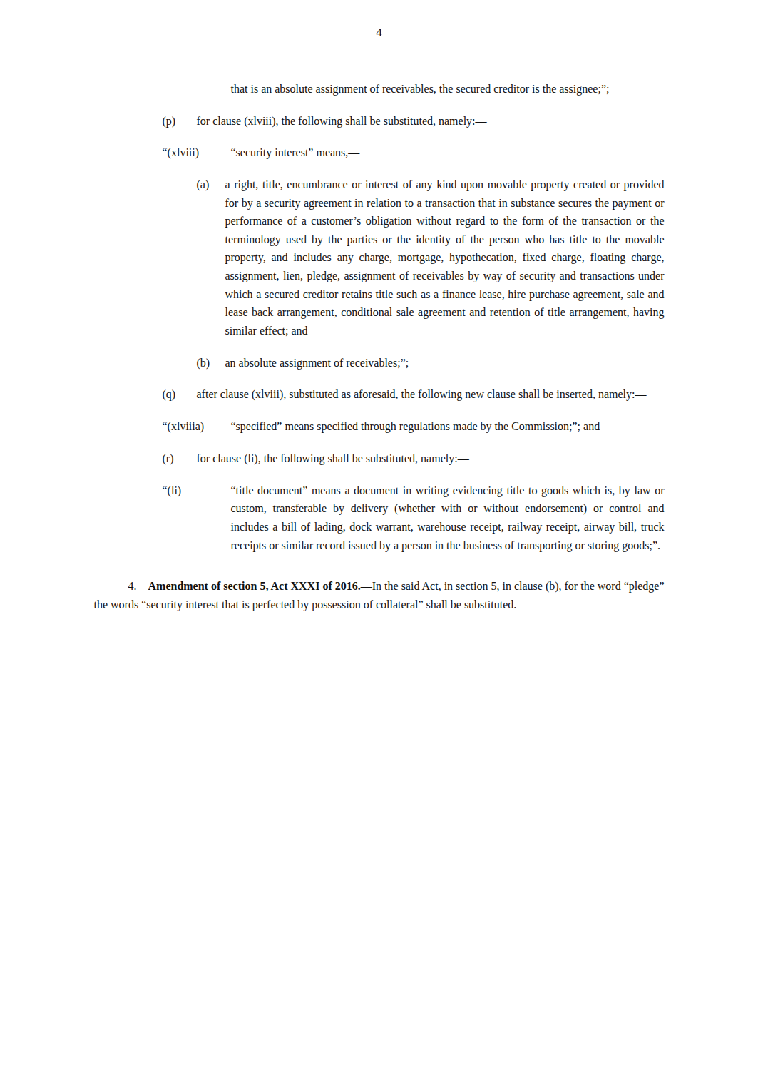– 4 –
that is an absolute assignment of receivables, the secured creditor is the assignee;”;
(p)
for clause (xlviii), the following shall be substituted, namely:—
“(xlviii)
“security interest” means,—
(a)
a right, title, encumbrance or interest of any kind upon movable property created or provided for by a security agreement in relation to a transaction that in substance secures the payment or performance of a customer’s obligation without regard to the form of the transaction or the terminology used by the parties or the identity of the person who has title to the movable property, and includes any charge, mortgage, hypothecation, fixed charge, floating charge, assignment, lien, pledge, assignment of receivables by way of security and transactions under which a secured creditor retains title such as a finance lease, hire purchase agreement, sale and lease back arrangement, conditional sale agreement and retention of title arrangement, having similar effect; and
(b)
an absolute assignment of receivables;”;
(q)
after clause (xlviii), substituted as aforesaid, the following new clause shall be inserted, namely:—
“(xlviiia)
“specified” means specified through regulations made by the Commission;”; and
(r)
for clause (li), the following shall be substituted, namely:—
“(li)
“title document” means a document in writing evidencing title to goods which is, by law or custom, transferable by delivery (whether with or without endorsement) or control and includes a bill of lading, dock warrant, warehouse receipt, railway receipt, airway bill, truck receipts or similar record issued by a person in the business of transporting or storing goods;”.
4. Amendment of section 5, Act XXXI of 2016.—In the said Act, in section 5, in clause (b), for the word “pledge” the words “security interest that is perfected by possession of collateral” shall be substituted.